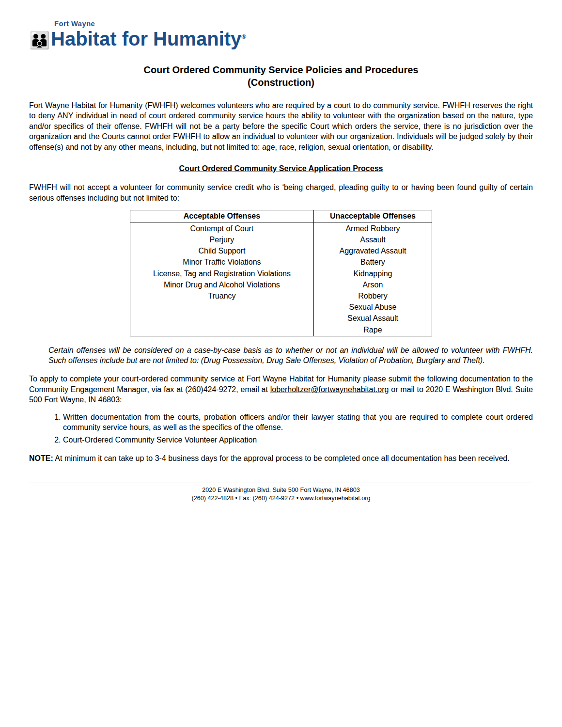Fort Wayne
👪Habitat for Humanity®
Court Ordered Community Service Policies and Procedures
(Construction)
Fort Wayne Habitat for Humanity (FWHFH) welcomes volunteers who are required by a court to do community service. FWHFH reserves the right to deny ANY individual in need of court ordered community service hours the ability to volunteer with the organization based on the nature, type and/or specifics of their offense. FWHFH will not be a party before the specific Court which orders the service, there is no jurisdiction over the organization and the Courts cannot order FWHFH to allow an individual to volunteer with our organization. Individuals will be judged solely by their offense(s) and not by any other means, including, but not limited to: age, race, religion, sexual orientation, or disability.
Court Ordered Community Service Application Process
FWHFH will not accept a volunteer for community service credit who is ‘being charged, pleading guilty to or having been found guilty of certain serious offenses including but not limited to:
| Acceptable Offenses | Unacceptable Offenses |
| --- | --- |
| Contempt of Court Perjury Child Support Minor Traffic Violations License, Tag and Registration Violations Minor Drug and Alcohol Violations Truancy | Armed Robbery Assault Aggravated Assault Battery Kidnapping Arson Robbery Sexual Abuse Sexual Assault Rape |
Certain offenses will be considered on a case-by-case basis as to whether or not an individual will be allowed to volunteer with FWHFH. Such offenses include but are not limited to: (Drug Possession, Drug Sale Offenses, Violation of Probation, Burglary and Theft).
To apply to complete your court-ordered community service at Fort Wayne Habitat for Humanity please submit the following documentation to the Community Engagement Manager, via fax at (260)424-9272, email at loberholtzer@fortwaynehabitat.org or mail to 2020 E Washington Blvd. Suite 500 Fort Wayne, IN 46803:
Written documentation from the courts, probation officers and/or their lawyer stating that you are required to complete court ordered community service hours, as well as the specifics of the offense.
Court-Ordered Community Service Volunteer Application
NOTE: At minimum it can take up to 3-4 business days for the approval process to be completed once all documentation has been received.
2020 E Washington Blvd. Suite 500 Fort Wayne, IN 46803
(260) 422-4828 • Fax: (260) 424-9272 • www.fortwaynehabitat.org